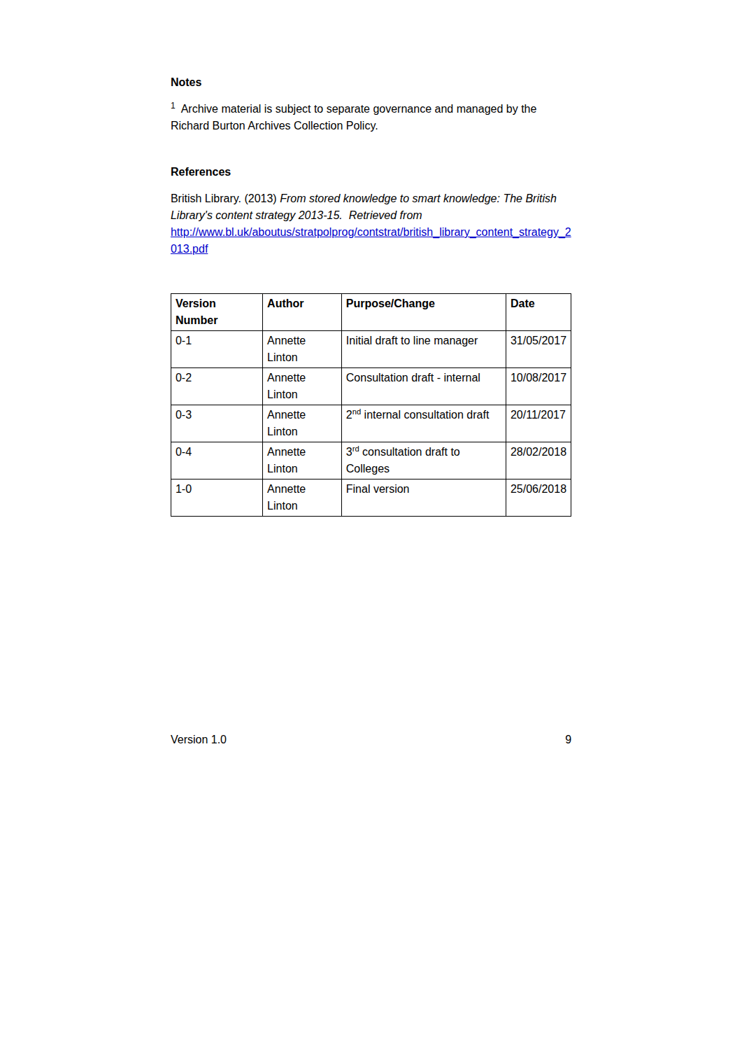Notes
1 Archive material is subject to separate governance and managed by the Richard Burton Archives Collection Policy.
References
British Library. (2013) From stored knowledge to smart knowledge: The British Library's content strategy 2013-15. Retrieved from
http://www.bl.uk/aboutus/stratpolprog/contstrat/british_library_content_strategy_2013.pdf
| Version Number | Author | Purpose/Change | Date |
| --- | --- | --- | --- |
| 0-1 | Annette Linton | Initial draft to line manager | 31/05/2017 |
| 0-2 | Annette Linton | Consultation draft - internal | 10/08/2017 |
| 0-3 | Annette Linton | 2 nd internal consultation draft | 20/11/2017 |
| 0-4 | Annette Linton | 3 rd consultation draft to Colleges | 28/02/2018 |
| 1-0 | Annette Linton | Final version | 25/06/2018 |
Version 1.0 9